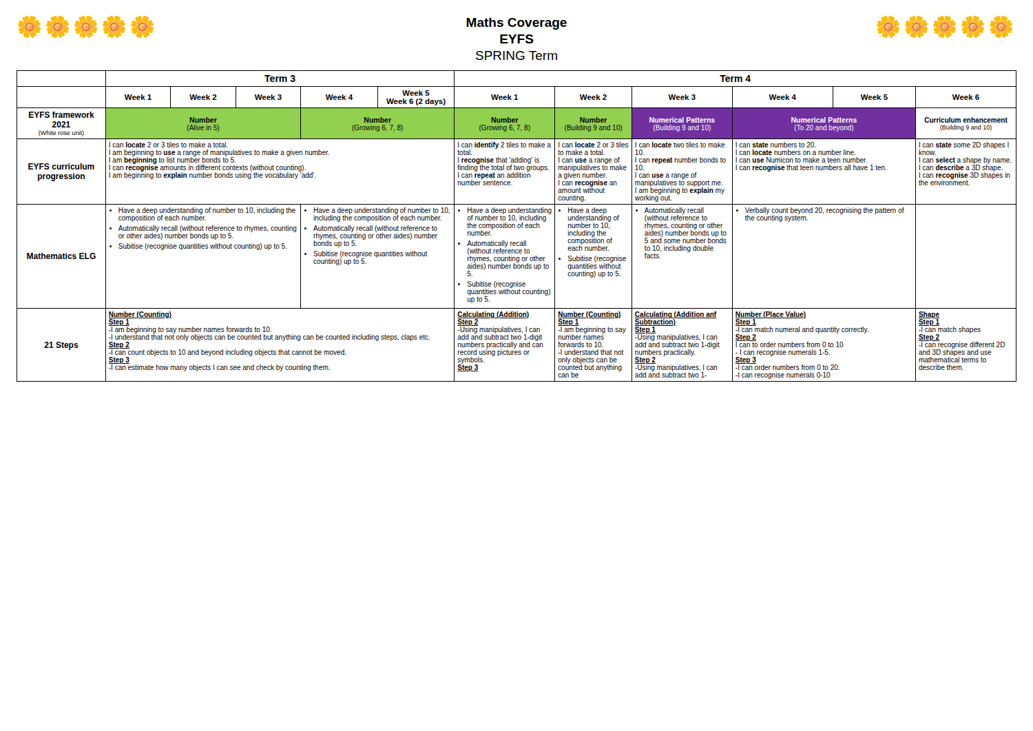🌼🌼🌼🌼🌼
Maths Coverage
EYFS
SPRING Term
🌼🌼🌼🌼🌼
| | Term 3 | Term 4 |
| | Week 1 | Week 2 | Week 3 | Week 4 | Week 5 Week 6 (2 days) | Week 1 | Week 2 | Week 3 | Week 4 | Week 5 | Week 6 |
| EYFS framework 2021 (White rose unit) | Number (Alive in 5) | Number (Growing 6, 7, 8) | Number (Growing 6, 7, 8) | Number (Building 9 and 10) | Numerical Patterns (Building 9 and 10) | Numerical Patterns (To 20 and beyond) | Curriculum enhancement (Building 9 and 10) |
| EYFS curriculum progression | I can locate 2 or 3 tiles to make a total. I am beginning to use a range of manipulatives to make a given number. I am beginning to list number bonds to 5. I can recognise amounts in different contexts (without counting). I am beginning to explain number bonds using the vocabulary 'add'. | I can identify 2 tiles to make a total. I recognise that 'adding' is finding the total of two groups. I can repeat an addition number sentence. | I can locate 2 or 3 tiles to make a total. I can use a range of manipulatives to make a given number. I can recognise an amount without counting. | I can locate two tiles to make 10. I can repeat number bonds to 10. I can use a range of manipulatives to support me. I am beginning to explain my working out. | I can state numbers to 20. I can locate numbers on a number line. I can use Numicon to make a teen number. I can recognise that teen numbers all have 1 ten. | I can state some 2D shapes I know. I can select a shape by name. I can describe a 3D shape. I can recognise 3D shapes in the environment. |
| Mathematics ELG | Have a deep understanding of number to 10, including the composition of each number. Automatically recall (without reference to rhymes, counting or other aides) number bonds up to 5. Subitise (recognise quantities without counting) up to 5. | Have a deep understanding of number to 10, including the composition of each number. Automatically recall (without reference to rhymes, counting or other aides) number bonds up to 5. Subitise (recognise quantities without counting) up to 5. | Have a deep understanding of number to 10, including the composition of each number. Automatically recall (without reference to rhymes, counting or other aides) number bonds up to 5. Subitise (recognise quantities without counting) up to 5. | Have a deep understanding of number to 10, including the composition of each number. Subitise (recognise quantities without counting) up to 5. | Automatically recall (without reference to rhymes, counting or other aides) number bonds up to 5 and some number bonds to 10, including double facts. | Verbally count beyond 20, recognising the pattern of the counting system. | |
| 21 Steps | Number (Counting) Step 1 -I am beginning to say number names forwards to 10. -I understand that not only objects can be counted but anything can be counted including steps, claps etc. Step 2 -I can count objects to 10 and beyond including objects that cannot be moved. Step 3 -I can estimate how many objects I can see and check by counting them. | Calculating (Addition) Step 2 -Using manipulatives, I can add and subtract two 1-digit numbers practically and can record using pictures or symbols. Step 3 | Number (Counting) Step 1 -I am beginning to say number names forwards to 10. -I understand that not only objects can be counted but anything can be | Calculating (Addition anf Subtraction) Step 1 -Using manipulatives, I can add and subtract two 1-digit numbers practically. Step 2 -Using manipulatives, I can add and subtract two 1- | Number (Place Value) Step 1 -I can match numeral and quantity correctly. Step 2 I can to order numbers from 0 to 10 - I can recognise numerals 1-5. Step 3 -I can order numbers from 0 to 20. -I can recognise numerals 0-10 | Shape Step 1 -I can match shapes Step 2 -I can recognise different 2D and 3D shapes and use mathematical terms to describe them. |